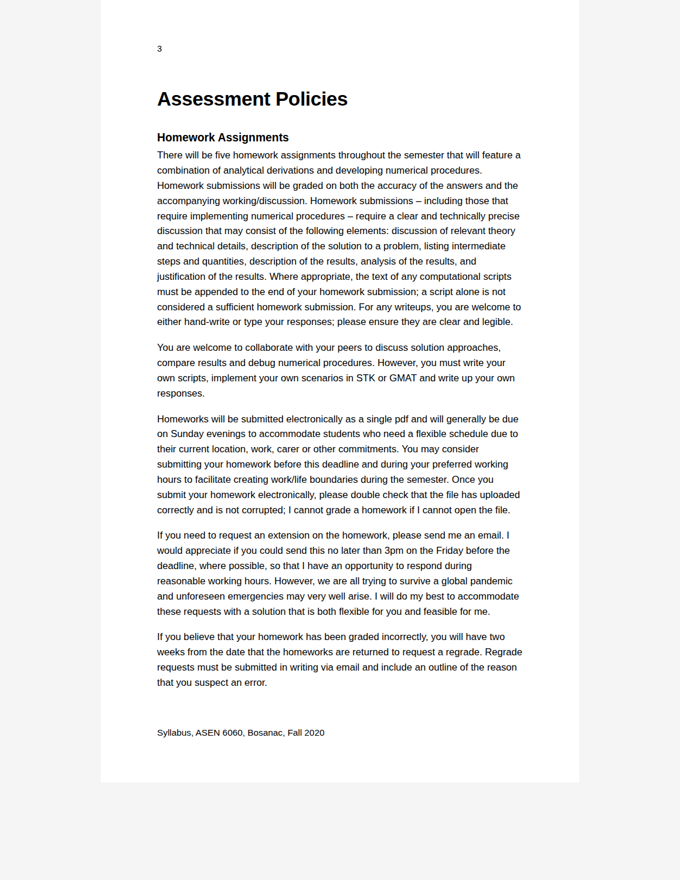3
Assessment Policies
Homework Assignments
There will be five homework assignments throughout the semester that will feature a combination of analytical derivations and developing numerical procedures. Homework submissions will be graded on both the accuracy of the answers and the accompanying working/discussion. Homework submissions – including those that require implementing numerical procedures – require a clear and technically precise discussion that may consist of the following elements: discussion of relevant theory and technical details, description of the solution to a problem, listing intermediate steps and quantities, description of the results, analysis of the results, and justification of the results. Where appropriate, the text of any computational scripts must be appended to the end of your homework submission; a script alone is not considered a sufficient homework submission. For any writeups, you are welcome to either hand-write or type your responses; please ensure they are clear and legible.
You are welcome to collaborate with your peers to discuss solution approaches, compare results and debug numerical procedures. However, you must write your own scripts, implement your own scenarios in STK or GMAT and write up your own responses.
Homeworks will be submitted electronically as a single pdf and will generally be due on Sunday evenings to accommodate students who need a flexible schedule due to their current location, work, carer or other commitments. You may consider submitting your homework before this deadline and during your preferred working hours to facilitate creating work/life boundaries during the semester. Once you submit your homework electronically, please double check that the file has uploaded correctly and is not corrupted; I cannot grade a homework if I cannot open the file.
If you need to request an extension on the homework, please send me an email. I would appreciate if you could send this no later than 3pm on the Friday before the deadline, where possible, so that I have an opportunity to respond during reasonable working hours. However, we are all trying to survive a global pandemic and unforeseen emergencies may very well arise. I will do my best to accommodate these requests with a solution that is both flexible for you and feasible for me.
If you believe that your homework has been graded incorrectly, you will have two weeks from the date that the homeworks are returned to request a regrade. Regrade requests must be submitted in writing via email and include an outline of the reason that you suspect an error.
Syllabus, ASEN 6060, Bosanac, Fall 2020